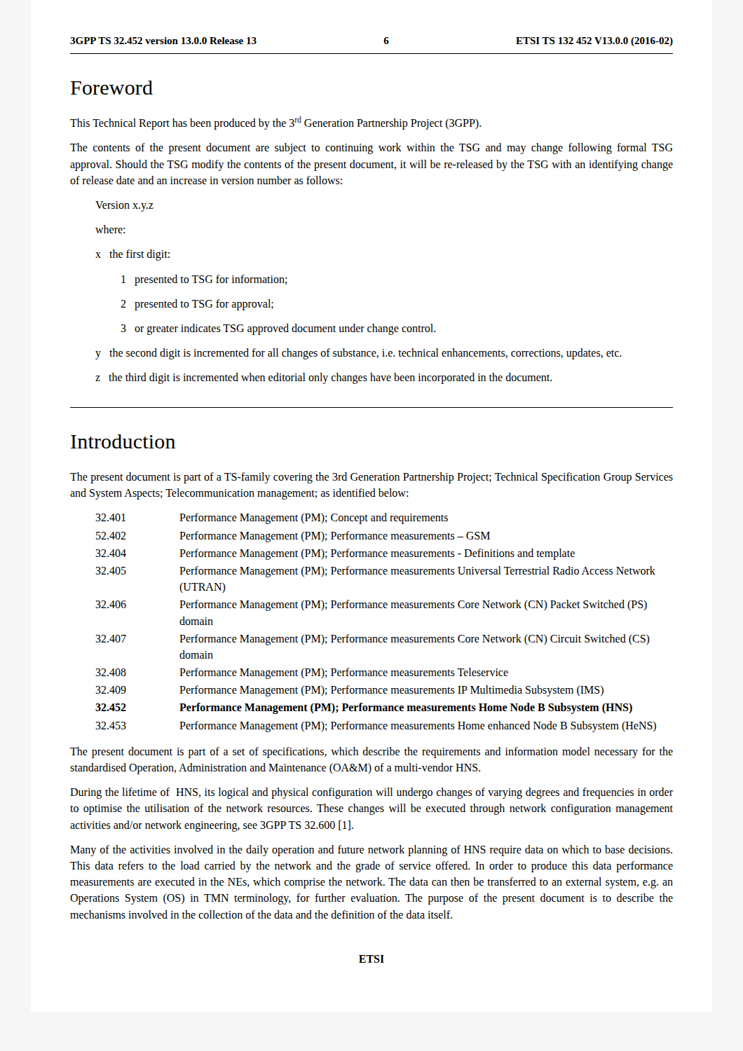3GPP TS 32.452 version 13.0.0 Release 13 6 ETSI TS 132 452 V13.0.0 (2016-02)
Foreword
This Technical Report has been produced by the 3rd Generation Partnership Project (3GPP).
The contents of the present document are subject to continuing work within the TSG and may change following formal TSG approval. Should the TSG modify the contents of the present document, it will be re-released by the TSG with an identifying change of release date and an increase in version number as follows:
Version x.y.z
where:
x the first digit:
1 presented to TSG for information;
2 presented to TSG for approval;
3 or greater indicates TSG approved document under change control.
y the second digit is incremented for all changes of substance, i.e. technical enhancements, corrections, updates, etc.
z the third digit is incremented when editorial only changes have been incorporated in the document.
Introduction
The present document is part of a TS-family covering the 3rd Generation Partnership Project; Technical Specification Group Services and System Aspects; Telecommunication management; as identified below:
| 32.401 | Performance Management (PM); Concept and requirements |
| 52.402 | Performance Management (PM); Performance measurements – GSM |
| 32.404 | Performance Management (PM); Performance measurements - Definitions and template |
| 32.405 | Performance Management (PM); Performance measurements Universal Terrestrial Radio Access Network (UTRAN) |
| 32.406 | Performance Management (PM); Performance measurements Core Network (CN) Packet Switched (PS) domain |
| 32.407 | Performance Management (PM); Performance measurements Core Network (CN) Circuit Switched (CS) domain |
| 32.408 | Performance Management (PM); Performance measurements Teleservice |
| 32.409 | Performance Management (PM); Performance measurements IP Multimedia Subsystem (IMS) |
| 32.452 | Performance Management (PM); Performance measurements Home Node B Subsystem (HNS) |
| 32.453 | Performance Management (PM); Performance measurements Home enhanced Node B Subsystem (HeNS) |
The present document is part of a set of specifications, which describe the requirements and information model necessary for the standardised Operation, Administration and Maintenance (OA&M) of a multi-vendor HNS.
During the lifetime of HNS, its logical and physical configuration will undergo changes of varying degrees and frequencies in order to optimise the utilisation of the network resources. These changes will be executed through network configuration management activities and/or network engineering, see 3GPP TS 32.600 [1].
Many of the activities involved in the daily operation and future network planning of HNS require data on which to base decisions. This data refers to the load carried by the network and the grade of service offered. In order to produce this data performance measurements are executed in the NEs, which comprise the network. The data can then be transferred to an external system, e.g. an Operations System (OS) in TMN terminology, for further evaluation. The purpose of the present document is to describe the mechanisms involved in the collection of the data and the definition of the data itself.
ETSI